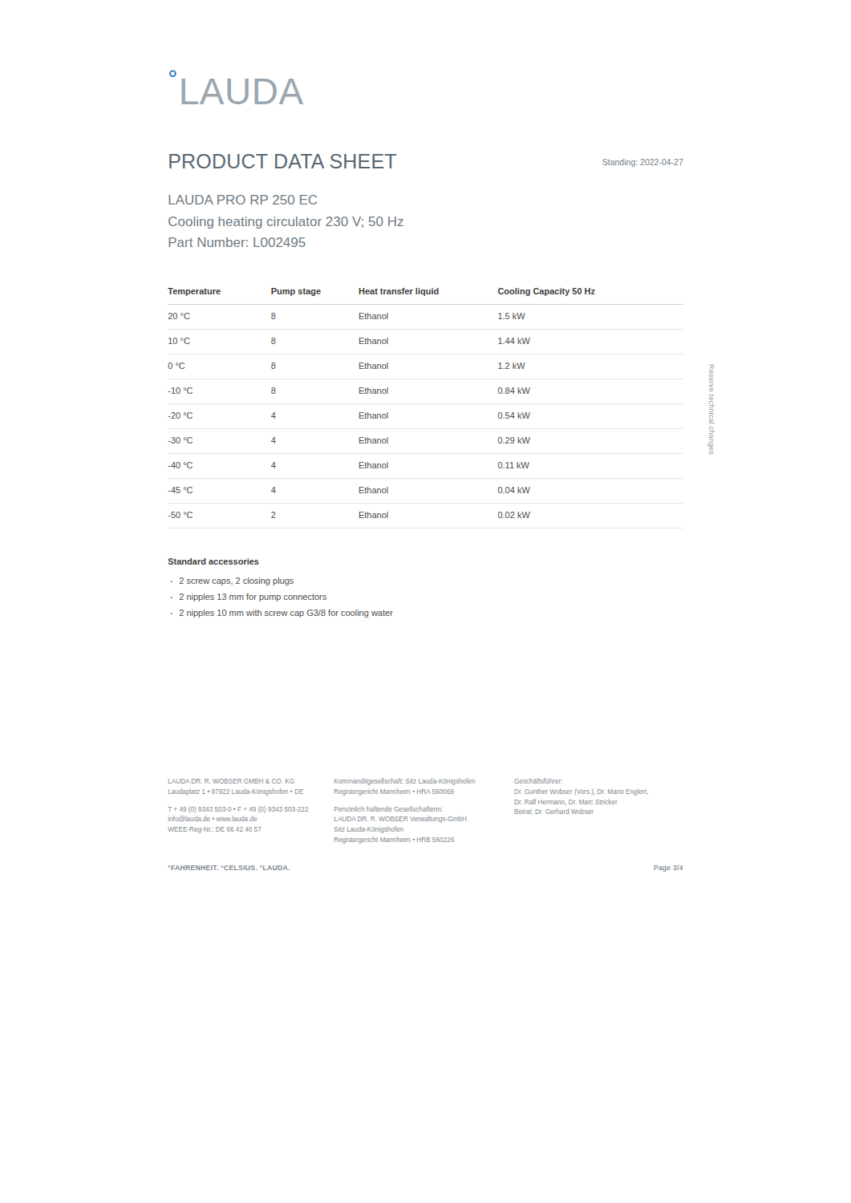°LAUDA
PRODUCT DATA SHEET
Standing: 2022-04-27
LAUDA PRO RP 250 EC Cooling heating circulator 230 V; 50 Hz Part Number: L002495
| Temperature | Pump stage | Heat transfer liquid | Cooling Capacity 50 Hz |
| --- | --- | --- | --- |
| 20 °C | 8 | Ethanol | 1.5 kW |
| 10 °C | 8 | Ethanol | 1.44 kW |
| 0 °C | 8 | Ethanol | 1.2 kW |
| -10 °C | 8 | Ethanol | 0.84 kW |
| -20 °C | 4 | Ethanol | 0.54 kW |
| -30 °C | 4 | Ethanol | 0.29 kW |
| -40 °C | 4 | Ethanol | 0.11 kW |
| -45 °C | 4 | Ethanol | 0.04 kW |
| -50 °C | 2 | Ethanol | 0.02 kW |
Standard accessories
2 screw caps, 2 closing plugs
2 nipples 13 mm for pump connectors
2 nipples 10 mm with screw cap G3/8 for cooling water
Reserve technical changes
LAUDA DR. R. WOBSER GMBH & CO. KG
Laudaplatz 1 • 97922 Lauda-Königshofen • DE
T + 49 (0) 9343 503-0 • F + 49 (0) 9343 503-222
info@lauda.de • www.lauda.de
WEEE-Reg-Nr.: DE 66 42 40 57
Kommanditgesellschaft: Sitz Lauda-Königshofen
Registergericht Mannheim • HRA 560069
Persönlich haftende Gesellschafterin:
LAUDA DR. R. WOBSER Verwaltungs-GmbH
Sitz Lauda-Königshofen
Registergericht Mannheim • HRB 560226
Geschäftsführer:
Dr. Gunther Wobser (Vors.), Dr. Mario Englert,
Dr. Ralf Hermann, Dr. Marc Stricker
Beirat: Dr. Gerhard Wobser
°FAHRENHEIT. °CELSIUS. °LAUDA.
Page 3/4